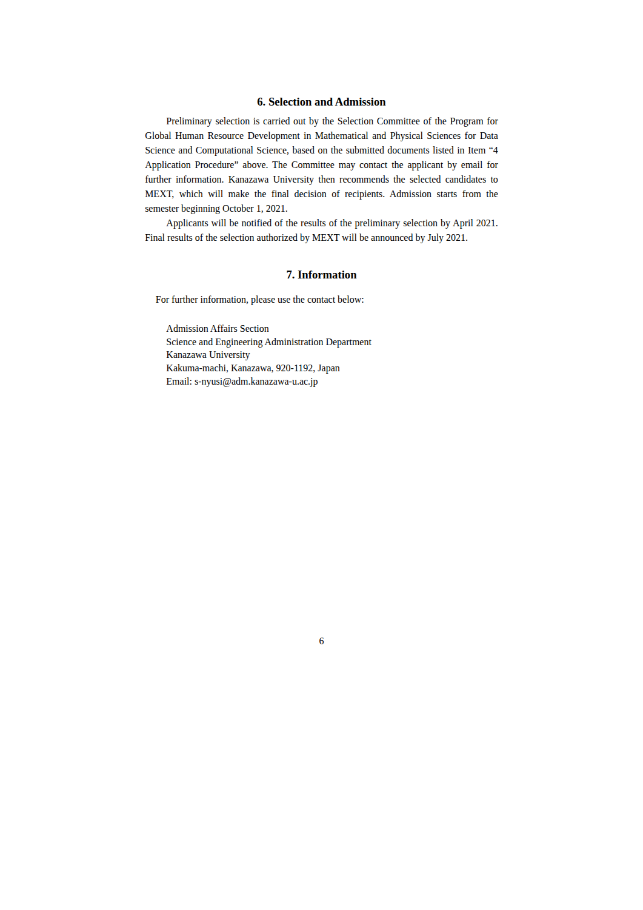6. Selection and Admission
Preliminary selection is carried out by the Selection Committee of the Program for Global Human Resource Development in Mathematical and Physical Sciences for Data Science and Computational Science, based on the submitted documents listed in Item “4 Application Procedure” above. The Committee may contact the applicant by email for further information. Kanazawa University then recommends the selected candidates to MEXT, which will make the final decision of recipients. Admission starts from the semester beginning October 1, 2021.
Applicants will be notified of the results of the preliminary selection by April 2021. Final results of the selection authorized by MEXT will be announced by July 2021.
7. Information
For further information, please use the contact below:
Admission Affairs Section
Science and Engineering Administration Department
Kanazawa University
Kakuma-machi, Kanazawa, 920-1192, Japan
Email: s-nyusi@adm.kanazawa-u.ac.jp
6